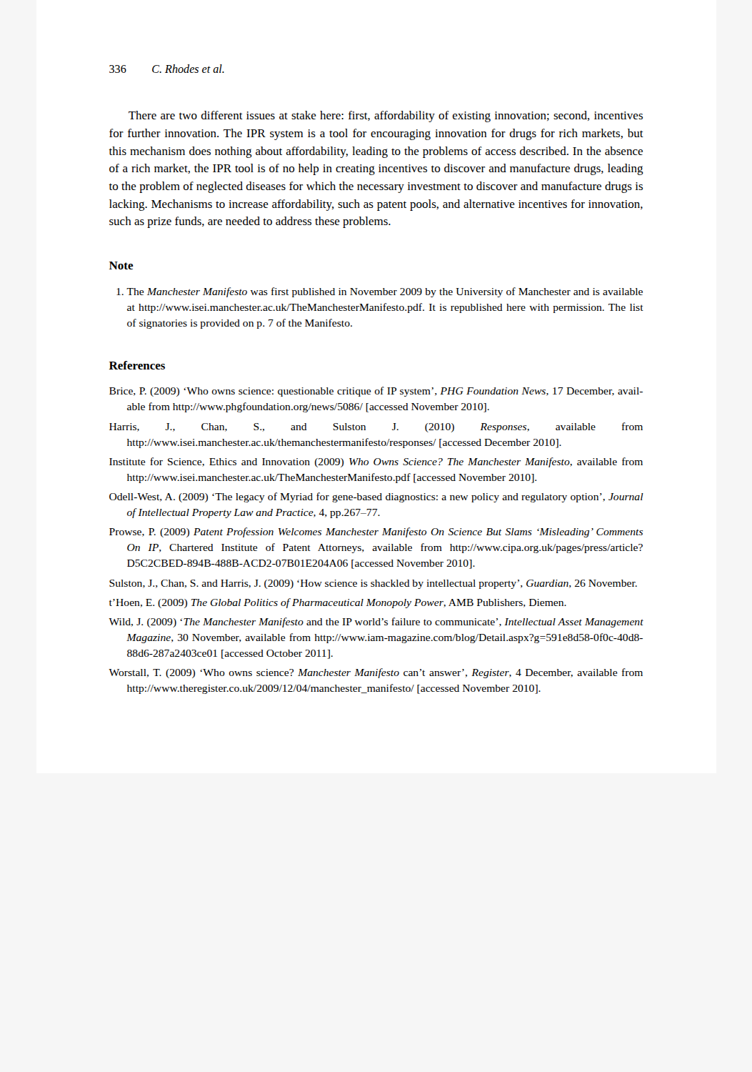336 C. Rhodes et al.
There are two different issues at stake here: first, affordability of existing innovation; second, incentives for further innovation. The IPR system is a tool for encouraging innovation for drugs for rich markets, but this mechanism does nothing about affordability, leading to the problems of access described. In the absence of a rich market, the IPR tool is of no help in creating incentives to discover and manufacture drugs, leading to the problem of neglected diseases for which the necessary investment to discover and manufacture drugs is lacking. Mechanisms to increase affordability, such as patent pools, and alternative incentives for innovation, such as prize funds, are needed to address these problems.
Note
The Manchester Manifesto was first published in November 2009 by the University of Manchester and is available at http://www.isei.manchester.ac.uk/TheManchesterManifesto.pdf. It is republished here with permission. The list of signatories is provided on p. 7 of the Manifesto.
References
Brice, P. (2009) ‘Who owns science: questionable critique of IP system’, PHG Foundation News, 17 December, available from http://www.phgfoundation.org/news/5086/ [accessed November 2010].
Harris, J., Chan, S., and Sulston J. (2010) Responses, available from http://www.isei.manchester.ac.uk/themanchestermanifesto/responses/ [accessed December 2010].
Institute for Science, Ethics and Innovation (2009) Who Owns Science? The Manchester Manifesto, available from http://www.isei.manchester.ac.uk/TheManchesterManifesto.pdf [accessed November 2010].
Odell-West, A. (2009) ‘The legacy of Myriad for gene-based diagnostics: a new policy and regulatory option’, Journal of Intellectual Property Law and Practice, 4, pp.267–77.
Prowse, P. (2009) Patent Profession Welcomes Manchester Manifesto On Science But Slams ‘Misleading’ Comments On IP, Chartered Institute of Patent Attorneys, available from http://www.cipa.org.uk/pages/press/article?D5C2CBED-894B-488B-ACD2-07B01E204A06 [accessed November 2010].
Sulston, J., Chan, S. and Harris, J. (2009) ‘How science is shackled by intellectual property’, Guardian, 26 November.
t’Hoen, E. (2009) The Global Politics of Pharmaceutical Monopoly Power, AMB Publishers, Diemen.
Wild, J. (2009) ‘The Manchester Manifesto and the IP world’s failure to communicate’, Intellectual Asset Management Magazine, 30 November, available from http://www.iam-magazine.com/blog/Detail.aspx?g=591e8d58-0f0c-40d8-88d6-287a2403ce01 [accessed October 2011].
Worstall, T. (2009) ‘Who owns science? Manchester Manifesto can’t answer’, Register, 4 December, available from http://www.theregister.co.uk/2009/12/04/manchester_manifesto/ [accessed November 2010].